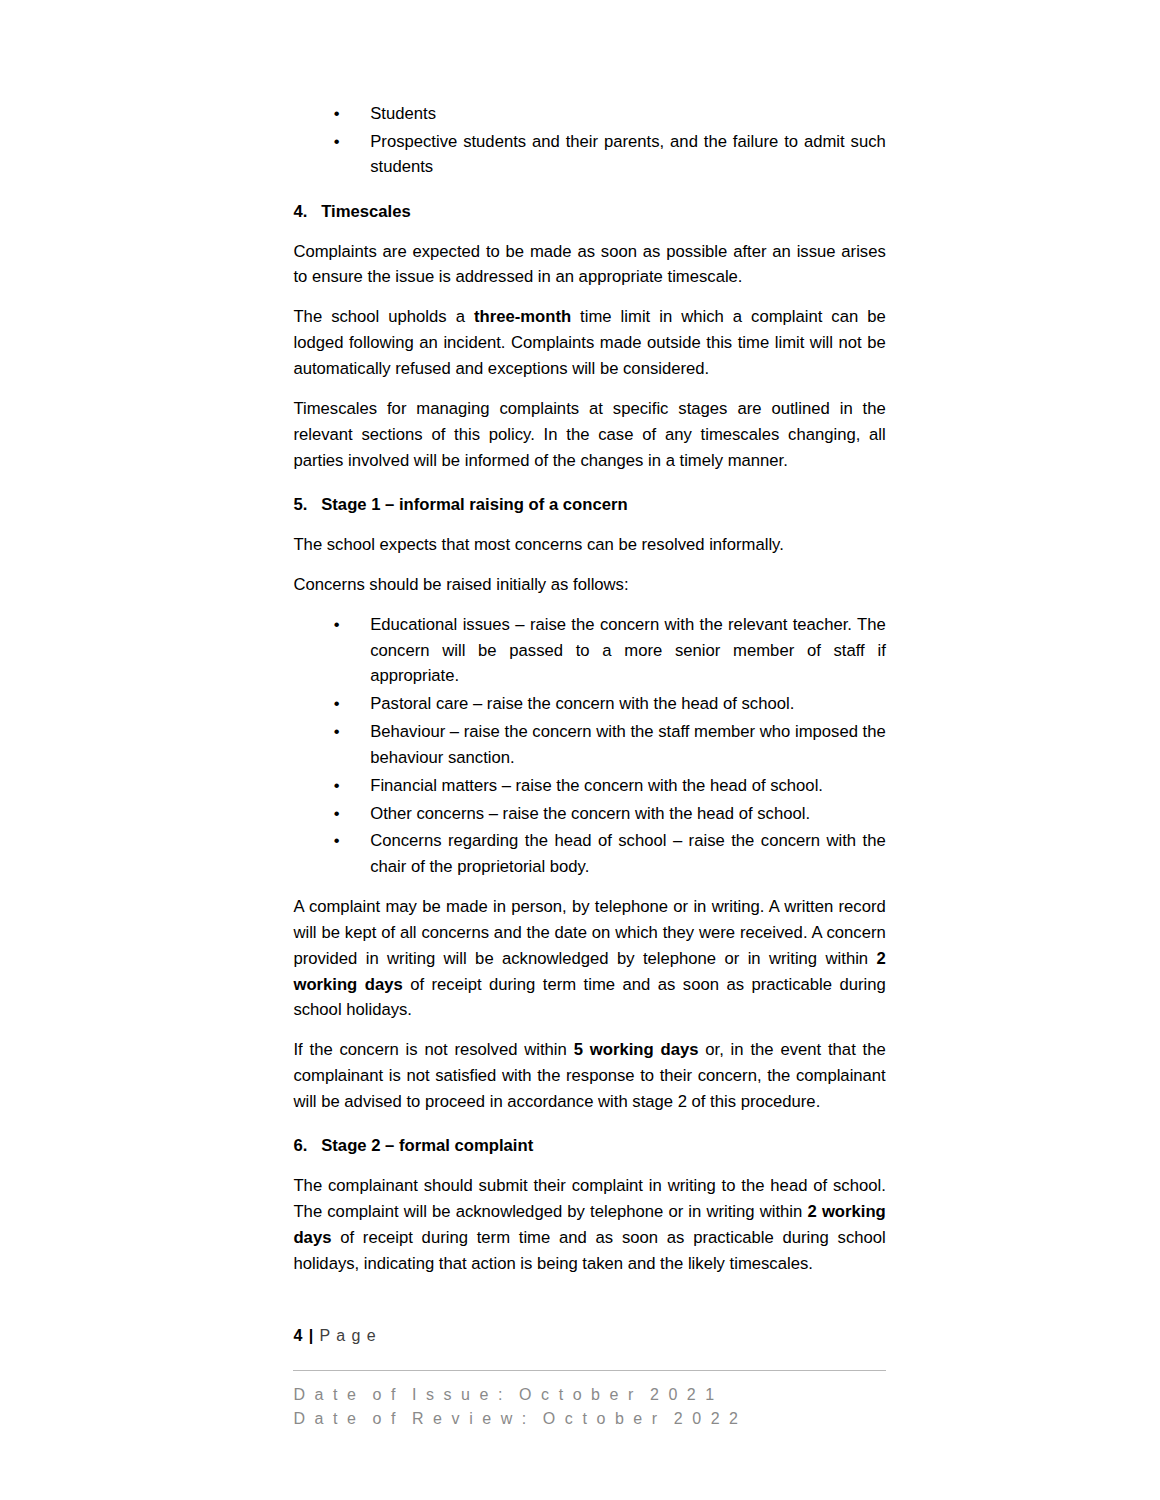Students
Prospective students and their parents, and the failure to admit such students
4. Timescales
Complaints are expected to be made as soon as possible after an issue arises to ensure the issue is addressed in an appropriate timescale.
The school upholds a three-month time limit in which a complaint can be lodged following an incident. Complaints made outside this time limit will not be automatically refused and exceptions will be considered.
Timescales for managing complaints at specific stages are outlined in the relevant sections of this policy. In the case of any timescales changing, all parties involved will be informed of the changes in a timely manner.
5. Stage 1 – informal raising of a concern
The school expects that most concerns can be resolved informally.
Concerns should be raised initially as follows:
Educational issues – raise the concern with the relevant teacher. The concern will be passed to a more senior member of staff if appropriate.
Pastoral care – raise the concern with the head of school.
Behaviour – raise the concern with the staff member who imposed the behaviour sanction.
Financial matters – raise the concern with the head of school.
Other concerns – raise the concern with the head of school.
Concerns regarding the head of school – raise the concern with the chair of the proprietorial body.
A complaint may be made in person, by telephone or in writing. A written record will be kept of all concerns and the date on which they were received. A concern provided in writing will be acknowledged by telephone or in writing within 2 working days of receipt during term time and as soon as practicable during school holidays.
If the concern is not resolved within 5 working days or, in the event that the complainant is not satisfied with the response to their concern, the complainant will be advised to proceed in accordance with stage 2 of this procedure.
6. Stage 2 – formal complaint
The complainant should submit their complaint in writing to the head of school. The complaint will be acknowledged by telephone or in writing within 2 working days of receipt during term time and as soon as practicable during school holidays, indicating that action is being taken and the likely timescales.
4 | P a g e
D a t e o f I s s u e : O c t o b e r 2 0 2 1
D a t e o f R e v i e w : O c t o b e r 2 0 2 2